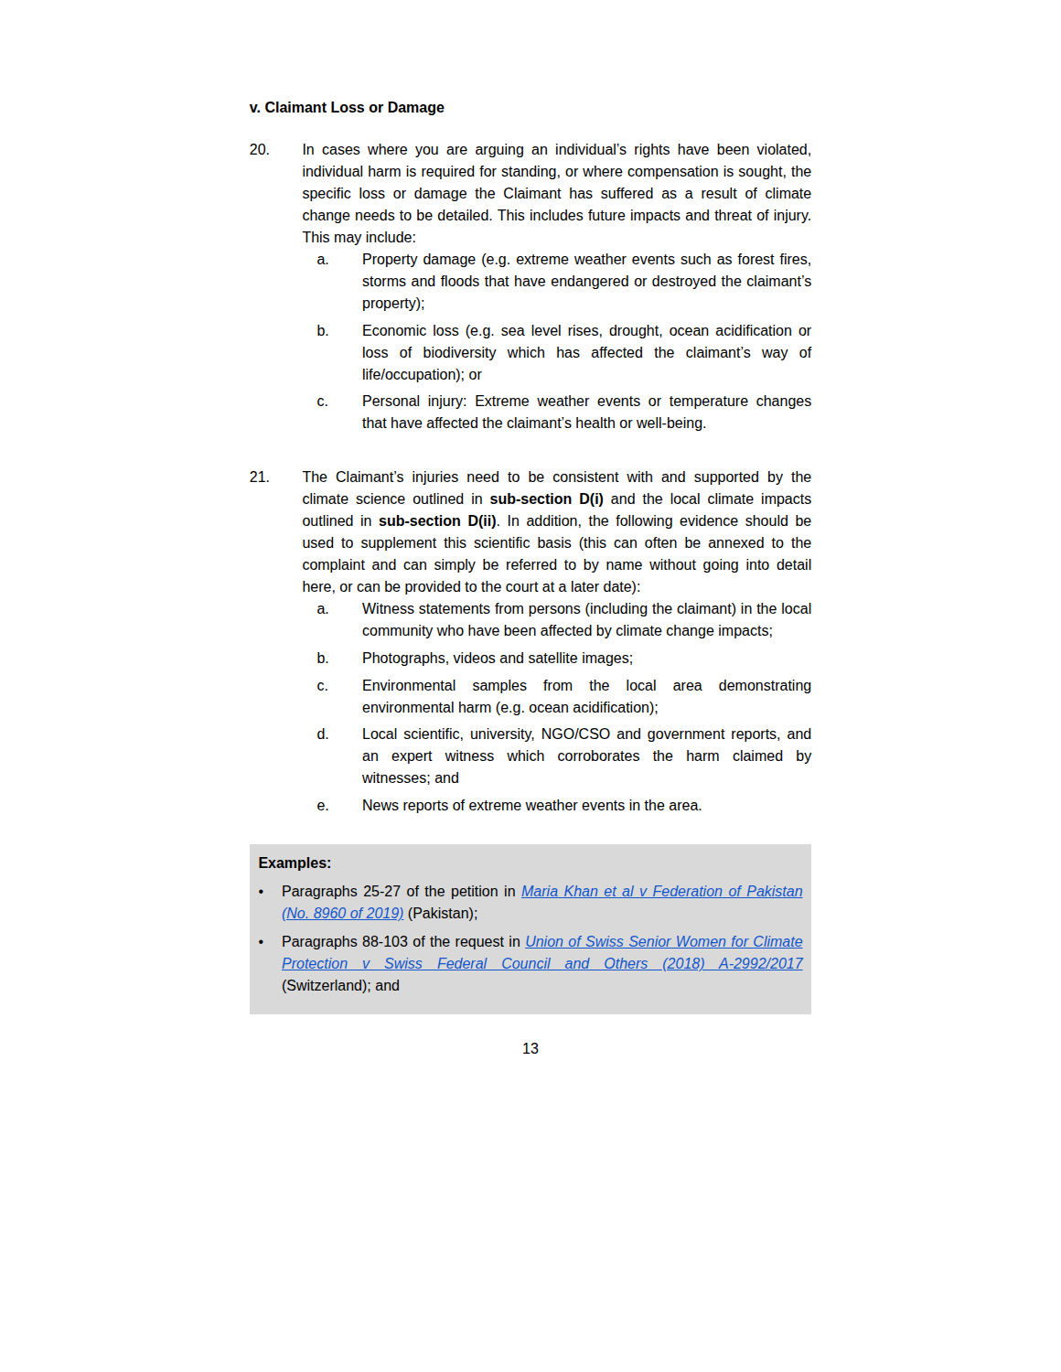v. Claimant Loss or Damage
20.
In cases where you are arguing an individual’s rights have been violated, individual harm is required for standing, or where compensation is sought, the specific loss or damage the Claimant has suffered as a result of climate change needs to be detailed. This includes future impacts and threat of injury. This may include:
a. Property damage (e.g. extreme weather events such as forest fires, storms and floods that have endangered or destroyed the claimant’s property);
b. Economic loss (e.g. sea level rises, drought, ocean acidification or loss of biodiversity which has affected the claimant’s way of life/occupation); or
c. Personal injury: Extreme weather events or temperature changes that have affected the claimant’s health or well-being.
21.
The Claimant’s injuries need to be consistent with and supported by the climate science outlined in sub-section D(i) and the local climate impacts outlined in sub-section D(ii). In addition, the following evidence should be used to supplement this scientific basis (this can often be annexed to the complaint and can simply be referred to by name without going into detail here, or can be provided to the court at a later date):
a. Witness statements from persons (including the claimant) in the local community who have been affected by climate change impacts;
b. Photographs, videos and satellite images;
c. Environmental samples from the local area demonstrating environmental harm (e.g. ocean acidification);
d. Local scientific, university, NGO/CSO and government reports, and an expert witness which corroborates the harm claimed by witnesses; and
e. News reports of extreme weather events in the area.
Examples:
• Paragraphs 25-27 of the petition in Maria Khan et al v Federation of Pakistan (No. 8960 of 2019) (Pakistan);
• Paragraphs 88-103 of the request in Union of Swiss Senior Women for Climate Protection v Swiss Federal Council and Others (2018) A-2992/2017 (Switzerland); and
13